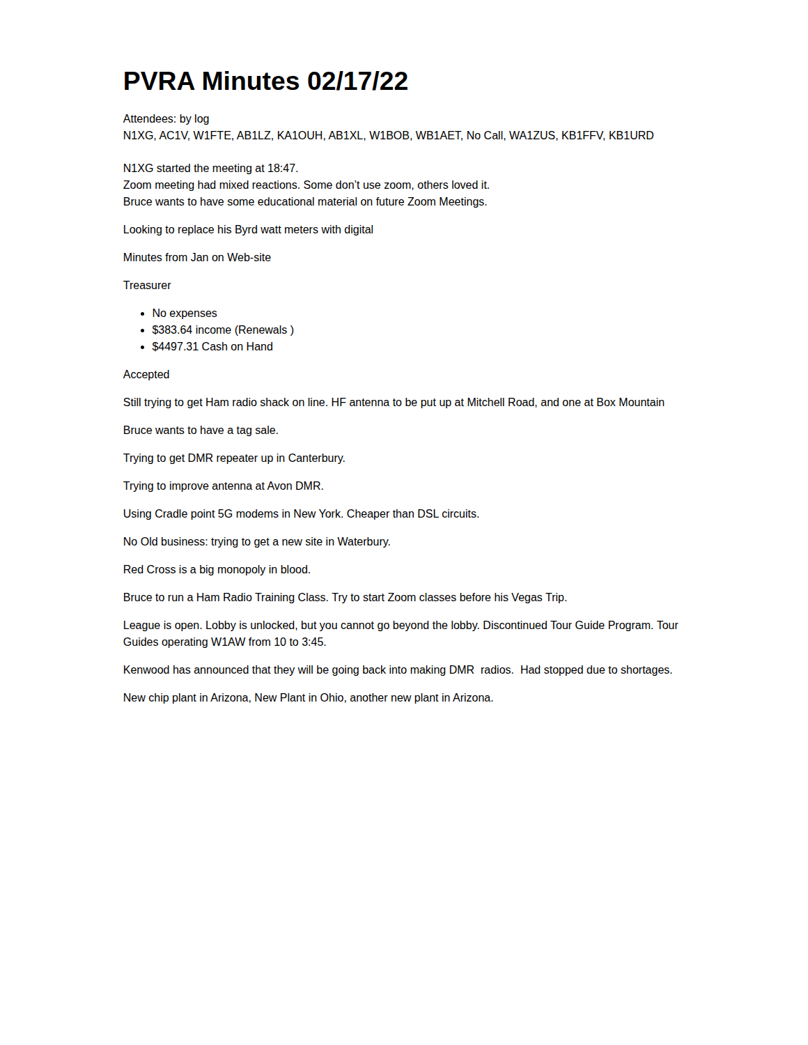PVRA Minutes 02/17/22
Attendees: by log N1XG, AC1V, W1FTE, AB1LZ, KA1OUH, AB1XL, W1BOB, WB1AET, No Call, WA1ZUS, KB1FFV, KB1URD
N1XG started the meeting at 18:47.
Zoom meeting had mixed reactions. Some don’t use zoom, others loved it.
Bruce wants to have some educational material on future Zoom Meetings.
Looking to replace his Byrd watt meters with digital
Minutes from Jan on Web-site
Treasurer
No expenses
$383.64 income (Renewals )
$4497.31 Cash on Hand
Accepted
Still trying to get Ham radio shack on line. HF antenna to be put up at Mitchell Road, and one at Box Mountain
Bruce wants to have a tag sale.
Trying to get DMR repeater up in Canterbury.
Trying to improve antenna at Avon DMR.
Using Cradle point 5G modems in New York. Cheaper than DSL circuits.
No Old business: trying to get a new site in Waterbury.
Red Cross is a big monopoly in blood.
Bruce to run a Ham Radio Training Class. Try to start Zoom classes before his Vegas Trip.
League is open. Lobby is unlocked, but you cannot go beyond the lobby. Discontinued Tour Guide Program. Tour Guides operating W1AW from 10 to 3:45.
Kenwood has announced that they will be going back into making DMR radios. Had stopped due to shortages.
New chip plant in Arizona, New Plant in Ohio, another new plant in Arizona.